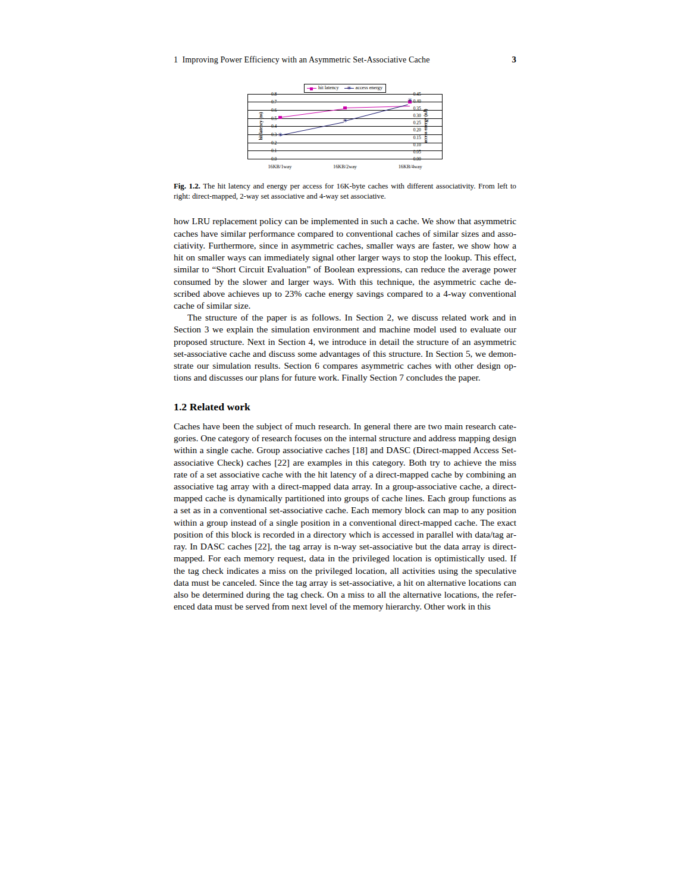1 Improving Power Efficiency with an Asymmetric Set-Associative Cache 3
hit latency access energy
hit latency (ns)
access energy (nJ)
0.8
0.7
0.6
0.5
0.4
0.3
0.2
0.1
0.0
0.45
0.40
0.35
0.30
0.25
0.20
0.15
0.10
0.05
0.00
16KB/1way
16KB/2way
16KB/4way
Fig. 1.2. The hit latency and energy per access for 16K-byte caches with different associativity. From left to right: direct-mapped, 2-way set associative and 4-way set associative.
how LRU replacement policy can be implemented in such a cache. We show that asymmetric caches have similar performance compared to conventional caches of similar sizes and associativity. Furthermore, since in asymmetric caches, smaller ways are faster, we show how a hit on smaller ways can immediately signal other larger ways to stop the lookup. This effect, similar to “Short Circuit Evaluation” of Boolean expressions, can reduce the average power consumed by the slower and larger ways. With this technique, the asymmetric cache described above achieves up to 23% cache energy savings compared to a 4-way conventional cache of similar size.
The structure of the paper is as follows. In Section 2, we discuss related work and in Section 3 we explain the simulation environment and machine model used to evaluate our proposed structure. Next in Section 4, we introduce in detail the structure of an asymmetric set-associative cache and discuss some advantages of this structure. In Section 5, we demonstrate our simulation results. Section 6 compares asymmetric caches with other design options and discusses our plans for future work. Finally Section 7 concludes the paper.
1.2 Related work
Caches have been the subject of much research. In general there are two main research categories. One category of research focuses on the internal structure and address mapping design within a single cache. Group associative caches [18] and DASC (Direct-mapped Access Set-associative Check) caches [22] are examples in this category. Both try to achieve the miss rate of a set associative cache with the hit latency of a direct-mapped cache by combining an associative tag array with a direct-mapped data array. In a group-associative cache, a direct-mapped cache is dynamically partitioned into groups of cache lines. Each group functions as a set as in a conventional set-associative cache. Each memory block can map to any position within a group instead of a single position in a conventional direct-mapped cache. The exact position of this block is recorded in a directory which is accessed in parallel with data/tag array. In DASC caches [22], the tag array is n-way set-associative but the data array is direct-mapped. For each memory request, data in the privileged location is optimistically used. If the tag check indicates a miss on the privileged location, all activities using the speculative data must be canceled. Since the tag array is set-associative, a hit on alternative locations can also be determined during the tag check. On a miss to all the alternative locations, the referenced data must be served from next level of the memory hierarchy. Other work in this